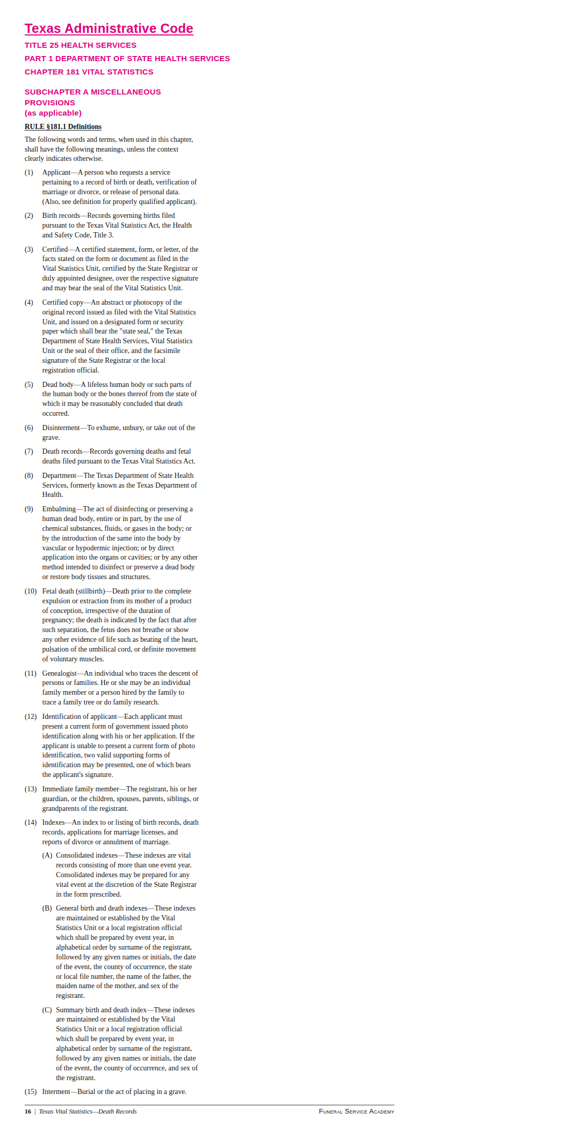Texas Administrative Code
Title 25 Health Services
Part 1 Department of State Health Services
Chapter 181 Vital Statistics
Subchapter A Miscellaneous Provisions
(as applicable)
RULE §181.1 Definitions
The following words and terms, when used in this chapter, shall have the following meanings, unless the context clearly indicates otherwise.
(1) Applicant—A person who requests a service pertaining to a record of birth or death, verification of marriage or divorce, or release of personal data. (Also, see definition for properly qualified applicant).
(2) Birth records—Records governing births filed pursuant to the Texas Vital Statistics Act, the Health and Safety Code, Title 3.
(3) Certified—A certified statement, form, or letter, of the facts stated on the form or document as filed in the Vital Statistics Unit, certified by the State Registrar or duly appointed designee, over the respective signature and may bear the seal of the Vital Statistics Unit.
(4) Certified copy—An abstract or photocopy of the original record issued as filed with the Vital Statistics Unit, and issued on a designated form or security paper which shall bear the "state seal," the Texas Department of State Health Services, Vital Statistics Unit or the seal of their office, and the facsimile signature of the State Registrar or the local registration official.
(5) Dead body—A lifeless human body or such parts of the human body or the bones thereof from the state of which it may be reasonably concluded that death occurred.
(6) Disinterment—To exhume, unbury, or take out of the grave.
(7) Death records—Records governing deaths and fetal deaths filed pursuant to the Texas Vital Statistics Act.
(8) Department—The Texas Department of State Health Services, formerly known as the Texas Department of Health.
(9) Embalming—The act of disinfecting or preserving a human dead body, entire or in part, by the use of chemical substances, fluids, or gases in the body; or by the introduction of the same into the body by vascular or hypodermic injection; or by direct application into the organs or cavities; or by any other method intended to disinfect or preserve a dead body or restore body tissues and structures.
(10) Fetal death (stillbirth)—Death prior to the complete expulsion or extraction from its mother of a product of conception, irrespective of the duration of pregnancy; the death is indicated by the fact that after such separation, the fetus does not breathe or show any other evidence of life such as beating of the heart, pulsation of the umbilical cord, or definite movement of voluntary muscles.
(11) Genealogist—An individual who traces the descent of persons or families. He or she may be an individual family member or a person hired by the family to trace a family tree or do family research.
(12) Identification of applicant—Each applicant must present a current form of government issued photo identification along with his or her application. If the applicant is unable to present a current form of photo identification, two valid supporting forms of identification may be presented, one of which bears the applicant's signature.
(13) Immediate family member—The registrant, his or her guardian, or the children, spouses, parents, siblings, or grandparents of the registrant.
(14) Indexes—An index to or listing of birth records, death records, applications for marriage licenses, and reports of divorce or annulment of marriage.
(A) Consolidated indexes—These indexes are vital records consisting of more than one event year. Consolidated indexes may be prepared for any vital event at the discretion of the State Registrar in the form prescribed.
(B) General birth and death indexes—These indexes are maintained or established by the Vital Statistics Unit or a local registration official which shall be prepared by event year, in alphabetical order by surname of the registrant, followed by any given names or initials, the date of the event, the county of occurrence, the state or local file number, the name of the father, the maiden name of the mother, and sex of the registrant.
(C) Summary birth and death index—These indexes are maintained or established by the Vital Statistics Unit or a local registration official which shall be prepared by event year, in alphabetical order by surname of the registrant, followed by any given names or initials, the date of the event, the county of occurrence, and sex of the registrant.
(15) Interment—Burial or the act of placing in a grave.
16 | Texas Vital Statistics—Death Records
Funeral Service Academy